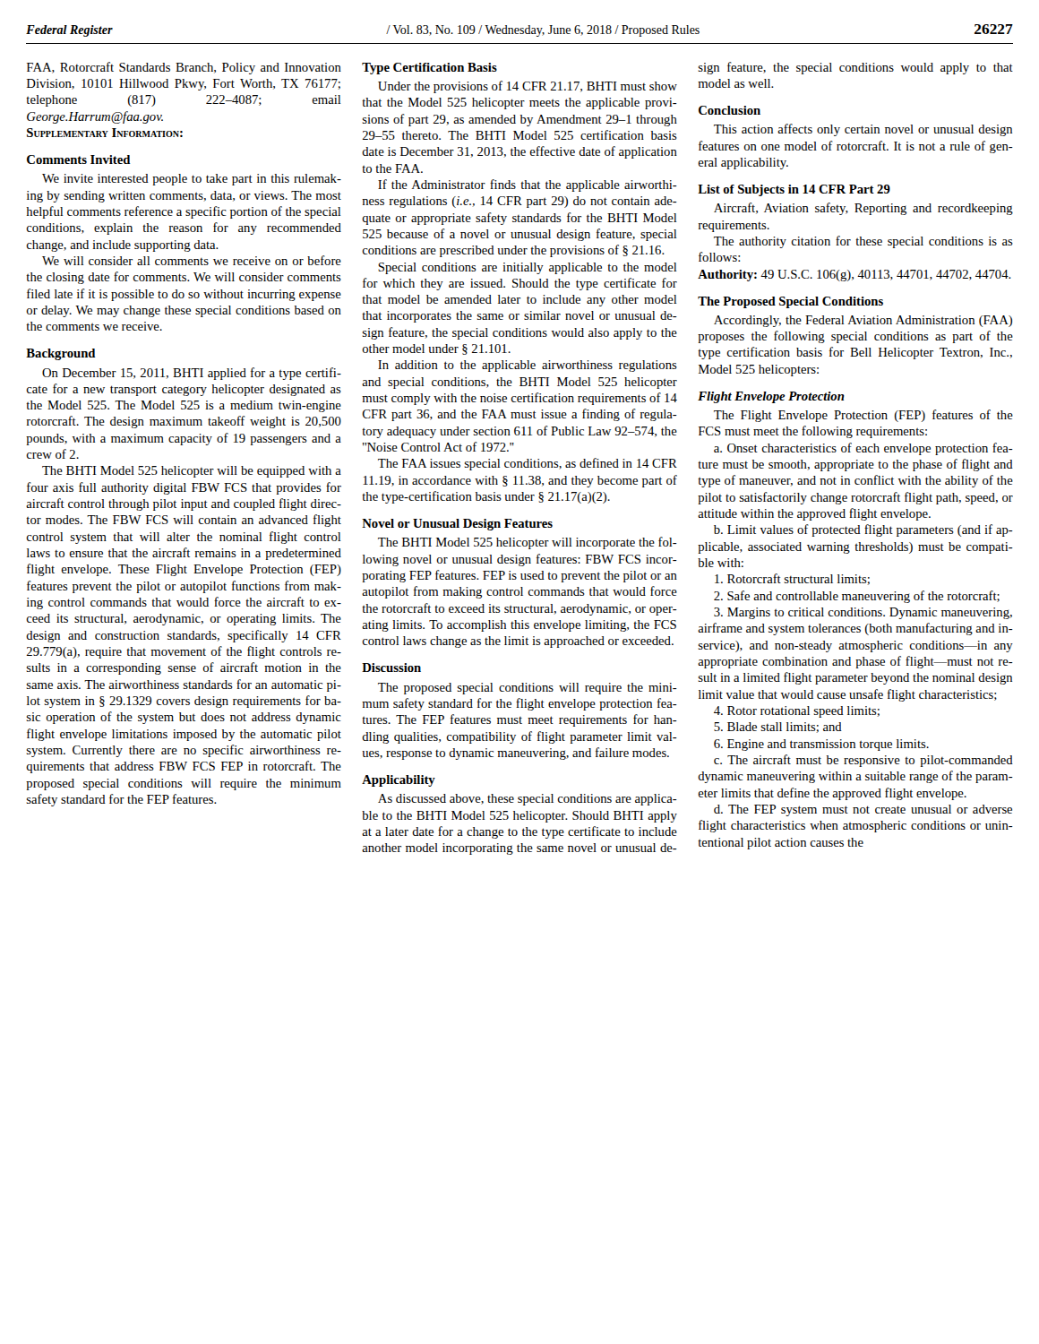Federal Register
/ Vol. 83, No. 109 / Wednesday, June 6, 2018 / Proposed Rules
26227
FAA, Rotorcraft Standards Branch, Policy and Innovation Division, 10101 Hillwood Pkwy, Fort Worth, TX 76177; telephone (817) 222–4087; email George.Harrum@faa.gov.
Supplementary Information:
Comments Invited
We invite interested people to take part in this rulemaking by sending written comments, data, or views. The most helpful comments reference a specific portion of the special conditions, explain the reason for any recommended change, and include supporting data.
We will consider all comments we receive on or before the closing date for comments. We will consider comments filed late if it is possible to do so without incurring expense or delay. We may change these special conditions based on the comments we receive.
Background
On December 15, 2011, BHTI applied for a type certificate for a new transport category helicopter designated as the Model 525. The Model 525 is a medium twin-engine rotorcraft. The design maximum takeoff weight is 20,500 pounds, with a maximum capacity of 19 passengers and a crew of 2.
The BHTI Model 525 helicopter will be equipped with a four axis full authority digital FBW FCS that provides for aircraft control through pilot input and coupled flight director modes. The FBW FCS will contain an advanced flight control system that will alter the nominal flight control laws to ensure that the aircraft remains in a predetermined flight envelope. These Flight Envelope Protection (FEP) features prevent the pilot or autopilot functions from making control commands that would force the aircraft to exceed its structural, aerodynamic, or operating limits. The design and construction standards, specifically 14 CFR 29.779(a), require that movement of the flight controls results in a corresponding sense of aircraft motion in the same axis. The airworthiness standards for an automatic pilot system in § 29.1329 covers design requirements for basic operation of the system but does not address dynamic flight envelope limitations imposed by the automatic pilot system. Currently there are no specific airworthiness requirements that address FBW FCS FEP in rotorcraft. The proposed special conditions will require the minimum safety standard for the FEP features.
Type Certification Basis
Under the provisions of 14 CFR 21.17, BHTI must show that the Model 525 helicopter meets the applicable provisions of part 29, as amended by Amendment 29–1 through 29–55 thereto. The BHTI Model 525 certification basis date is December 31, 2013, the effective date of application to the FAA.
If the Administrator finds that the applicable airworthiness regulations (i.e., 14 CFR part 29) do not contain adequate or appropriate safety standards for the BHTI Model 525 because of a novel or unusual design feature, special conditions are prescribed under the provisions of § 21.16.
Special conditions are initially applicable to the model for which they are issued. Should the type certificate for that model be amended later to include any other model that incorporates the same or similar novel or unusual design feature, the special conditions would also apply to the other model under § 21.101.
In addition to the applicable airworthiness regulations and special conditions, the BHTI Model 525 helicopter must comply with the noise certification requirements of 14 CFR part 36, and the FAA must issue a finding of regulatory adequacy under section 611 of Public Law 92–574, the ''Noise Control Act of 1972.''
The FAA issues special conditions, as defined in 14 CFR 11.19, in accordance with § 11.38, and they become part of the type-certification basis under § 21.17(a)(2).
Novel or Unusual Design Features
The BHTI Model 525 helicopter will incorporate the following novel or unusual design features: FBW FCS incorporating FEP features. FEP is used to prevent the pilot or an autopilot from making control commands that would force the rotorcraft to exceed its structural, aerodynamic, or operating limits. To accomplish this envelope limiting, the FCS control laws change as the limit is approached or exceeded.
Discussion
The proposed special conditions will require the minimum safety standard for the flight envelope protection features. The FEP features must meet requirements for handling qualities, compatibility of flight parameter limit values, response to dynamic maneuvering, and failure modes.
Applicability
As discussed above, these special conditions are applicable to the BHTI Model 525 helicopter. Should BHTI apply at a later date for a change to the type certificate to include another model incorporating the same novel or unusual design feature, the special conditions would apply to that model as well.
Conclusion
This action affects only certain novel or unusual design features on one model of rotorcraft. It is not a rule of general applicability.
List of Subjects in 14 CFR Part 29
Aircraft, Aviation safety, Reporting and recordkeeping requirements.
The authority citation for these special conditions is as follows:
Authority: 49 U.S.C. 106(g), 40113, 44701, 44702, 44704.
The Proposed Special Conditions
Accordingly, the Federal Aviation Administration (FAA) proposes the following special conditions as part of the type certification basis for Bell Helicopter Textron, Inc., Model 525 helicopters:
Flight Envelope Protection
The Flight Envelope Protection (FEP) features of the FCS must meet the following requirements:
a. Onset characteristics of each envelope protection feature must be smooth, appropriate to the phase of flight and type of maneuver, and not in conflict with the ability of the pilot to satisfactorily change rotorcraft flight path, speed, or attitude within the approved flight envelope.
b. Limit values of protected flight parameters (and if applicable, associated warning thresholds) must be compatible with:
1. Rotorcraft structural limits;
2. Safe and controllable maneuvering of the rotorcraft;
3. Margins to critical conditions. Dynamic maneuvering, airframe and system tolerances (both manufacturing and in-service), and non-steady atmospheric conditions—in any appropriate combination and phase of flight—must not result in a limited flight parameter beyond the nominal design limit value that would cause unsafe flight characteristics;
4. Rotor rotational speed limits;
5. Blade stall limits; and
6. Engine and transmission torque limits.
c. The aircraft must be responsive to pilot-commanded dynamic maneuvering within a suitable range of the parameter limits that define the approved flight envelope.
d. The FEP system must not create unusual or adverse flight characteristics when atmospheric conditions or unintentional pilot action causes the